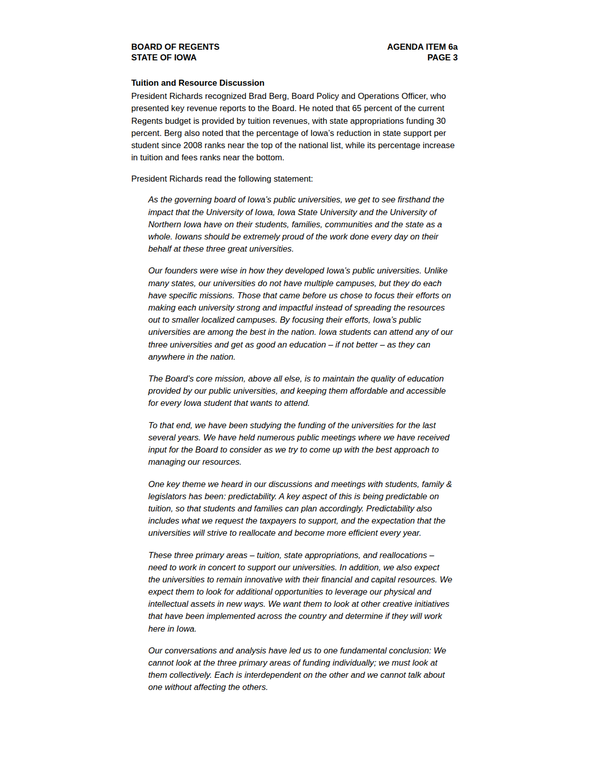BOARD OF REGENTS
STATE OF IOWA
AGENDA ITEM 6a
PAGE 3
Tuition and Resource Discussion
President Richards recognized Brad Berg, Board Policy and Operations Officer, who presented key revenue reports to the Board. He noted that 65 percent of the current Regents budget is provided by tuition revenues, with state appropriations funding 30 percent. Berg also noted that the percentage of Iowa’s reduction in state support per student since 2008 ranks near the top of the national list, while its percentage increase in tuition and fees ranks near the bottom.
President Richards read the following statement:
As the governing board of Iowa’s public universities, we get to see firsthand the impact that the University of Iowa, Iowa State University and the University of Northern Iowa have on their students, families, communities and the state as a whole. Iowans should be extremely proud of the work done every day on their behalf at these three great universities.
Our founders were wise in how they developed Iowa’s public universities. Unlike many states, our universities do not have multiple campuses, but they do each have specific missions. Those that came before us chose to focus their efforts on making each university strong and impactful instead of spreading the resources out to smaller localized campuses. By focusing their efforts, Iowa’s public universities are among the best in the nation. Iowa students can attend any of our three universities and get as good an education – if not better – as they can anywhere in the nation.
The Board’s core mission, above all else, is to maintain the quality of education provided by our public universities, and keeping them affordable and accessible for every Iowa student that wants to attend.
To that end, we have been studying the funding of the universities for the last several years. We have held numerous public meetings where we have received input for the Board to consider as we try to come up with the best approach to managing our resources.
One key theme we heard in our discussions and meetings with students, family & legislators has been: predictability. A key aspect of this is being predictable on tuition, so that students and families can plan accordingly. Predictability also includes what we request the taxpayers to support, and the expectation that the universities will strive to reallocate and become more efficient every year.
These three primary areas – tuition, state appropriations, and reallocations – need to work in concert to support our universities. In addition, we also expect the universities to remain innovative with their financial and capital resources. We expect them to look for additional opportunities to leverage our physical and intellectual assets in new ways. We want them to look at other creative initiatives that have been implemented across the country and determine if they will work here in Iowa.
Our conversations and analysis have led us to one fundamental conclusion: We cannot look at the three primary areas of funding individually; we must look at them collectively. Each is interdependent on the other and we cannot talk about one without affecting the others.